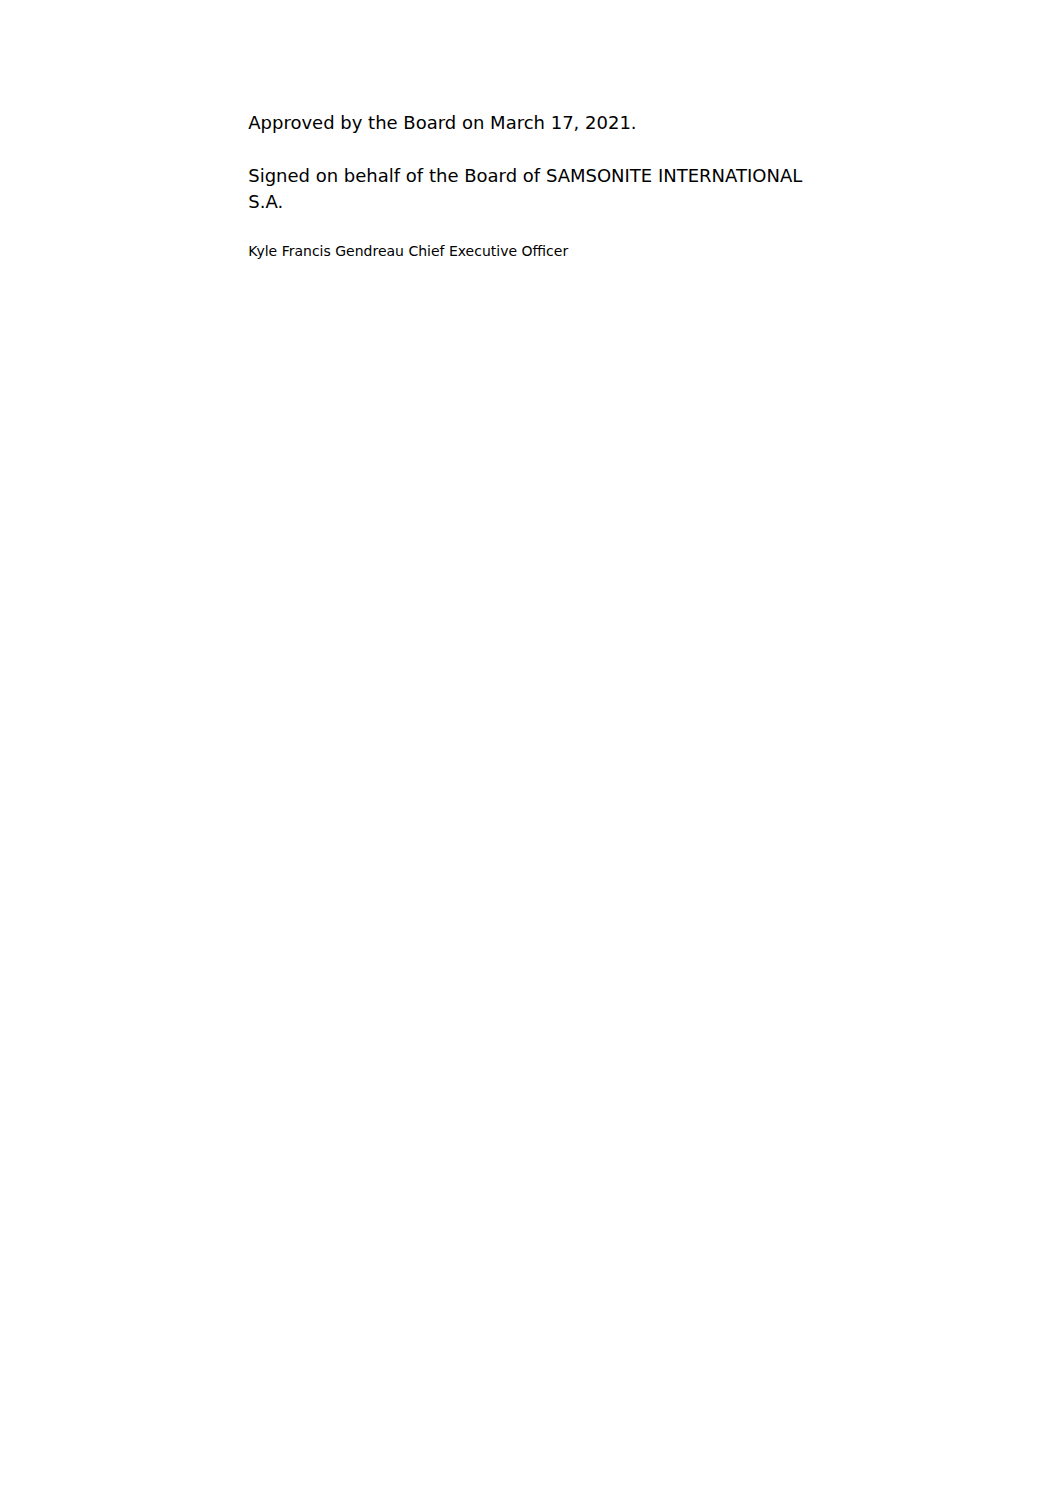Approved by the Board on March 17, 2021.
Signed on behalf of the Board of SAMSONITE INTERNATIONAL S.A.
Kyle Francis Gendreau Chief Executive Officer